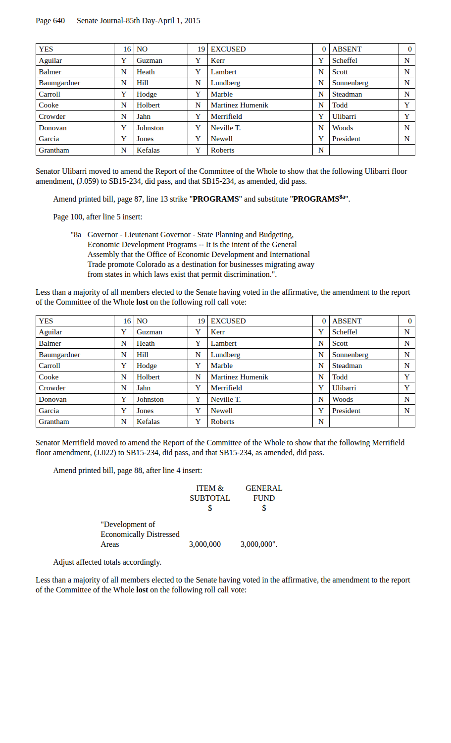Page 640 Senate Journal-85th Day-April 1, 2015
| YES | 16 | NO | 19 | EXCUSED | 0 | ABSENT | 0 |
| --- | --- | --- | --- | --- | --- | --- | --- |
| Aguilar | Y | Guzman | Y | Kerr | Y | Scheffel | N |
| Balmer | N | Heath | Y | Lambert | N | Scott | N |
| Baumgardner | N | Hill | N | Lundberg | N | Sonnenberg | N |
| Carroll | Y | Hodge | Y | Marble | N | Steadman | N |
| Cooke | N | Holbert | N | Martinez Humenik | N | Todd | Y |
| Crowder | N | Jahn | Y | Merrifield | Y | Ulibarri | Y |
| Donovan | Y | Johnston | Y | Neville T. | N | Woods | N |
| Garcia | Y | Jones | Y | Newell | Y | President | N |
| Grantham | N | Kefalas | Y | Roberts | N | | |
Senator Ulibarri moved to amend the Report of the Committee of the Whole to show that the following Ulibarri floor amendment, (J.059) to SB15-234, did pass, and that SB15-234, as amended, did pass.
Amend printed bill, page 87, line 13 strike "PROGRAMS" and substitute "PROGRAMS8a".
Page 100, after line 5 insert:
"8a Governor - Lieutenant Governor - State Planning and Budgeting, Economic Development Programs -- It is the intent of the General Assembly that the Office of Economic Development and International Trade promote Colorado as a destination for businesses migrating away from states in which laws exist that permit discrimination.".
Less than a majority of all members elected to the Senate having voted in the affirmative, the amendment to the report of the Committee of the Whole lost on the following roll call vote:
| YES | 16 | NO | 19 | EXCUSED | 0 | ABSENT | 0 |
| --- | --- | --- | --- | --- | --- | --- | --- |
| Aguilar | Y | Guzman | Y | Kerr | Y | Scheffel | N |
| Balmer | N | Heath | Y | Lambert | N | Scott | N |
| Baumgardner | N | Hill | N | Lundberg | N | Sonnenberg | N |
| Carroll | Y | Hodge | Y | Marble | N | Steadman | N |
| Cooke | N | Holbert | N | Martinez Humenik | N | Todd | Y |
| Crowder | N | Jahn | Y | Merrifield | Y | Ulibarri | Y |
| Donovan | Y | Johnston | Y | Neville T. | N | Woods | N |
| Garcia | Y | Jones | Y | Newell | Y | President | N |
| Grantham | N | Kefalas | Y | Roberts | N | | |
Senator Merrifield moved to amend the Report of the Committee of the Whole to show that the following Merrifield floor amendment, (J.022) to SB15-234, did pass, and that SB15-234, as amended, did pass.
Amend printed bill, page 88, after line 4 insert:
| | ITEM & SUBTOTAL $ | GENERAL FUND $ |
| "Development of Economically Distressed Areas | 3,000,000 | 3,000,000". |
Adjust affected totals accordingly.
Less than a majority of all members elected to the Senate having voted in the affirmative, the amendment to the report of the Committee of the Whole lost on the following roll call vote: